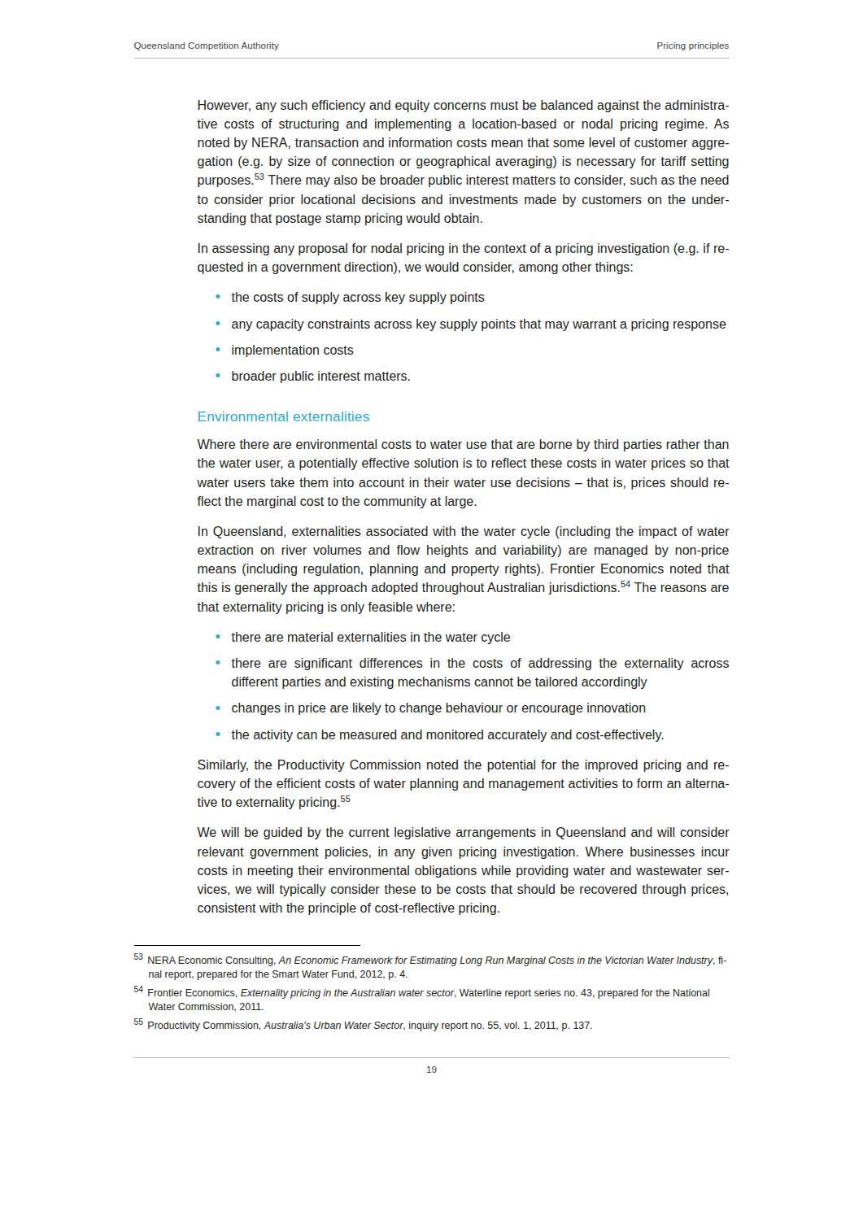Queensland Competition Authority Pricing principles
However, any such efficiency and equity concerns must be balanced against the administrative costs of structuring and implementing a location-based or nodal pricing regime. As noted by NERA, transaction and information costs mean that some level of customer aggregation (e.g. by size of connection or geographical averaging) is necessary for tariff setting purposes.53 There may also be broader public interest matters to consider, such as the need to consider prior locational decisions and investments made by customers on the understanding that postage stamp pricing would obtain.
In assessing any proposal for nodal pricing in the context of a pricing investigation (e.g. if requested in a government direction), we would consider, among other things:
the costs of supply across key supply points
any capacity constraints across key supply points that may warrant a pricing response
implementation costs
broader public interest matters.
Environmental externalities
Where there are environmental costs to water use that are borne by third parties rather than the water user, a potentially effective solution is to reflect these costs in water prices so that water users take them into account in their water use decisions – that is, prices should reflect the marginal cost to the community at large.
In Queensland, externalities associated with the water cycle (including the impact of water extraction on river volumes and flow heights and variability) are managed by non-price means (including regulation, planning and property rights). Frontier Economics noted that this is generally the approach adopted throughout Australian jurisdictions.54 The reasons are that externality pricing is only feasible where:
there are material externalities in the water cycle
there are significant differences in the costs of addressing the externality across different parties and existing mechanisms cannot be tailored accordingly
changes in price are likely to change behaviour or encourage innovation
the activity can be measured and monitored accurately and cost-effectively.
Similarly, the Productivity Commission noted the potential for the improved pricing and recovery of the efficient costs of water planning and management activities to form an alternative to externality pricing.55
We will be guided by the current legislative arrangements in Queensland and will consider relevant government policies, in any given pricing investigation. Where businesses incur costs in meeting their environmental obligations while providing water and wastewater services, we will typically consider these to be costs that should be recovered through prices, consistent with the principle of cost-reflective pricing.
53 NERA Economic Consulting, An Economic Framework for Estimating Long Run Marginal Costs in the Victorian Water Industry, final report, prepared for the Smart Water Fund, 2012, p. 4.
54 Frontier Economics, Externality pricing in the Australian water sector, Waterline report series no. 43, prepared for the National Water Commission, 2011.
55 Productivity Commission, Australia's Urban Water Sector, inquiry report no. 55, vol. 1, 2011, p. 137.
19